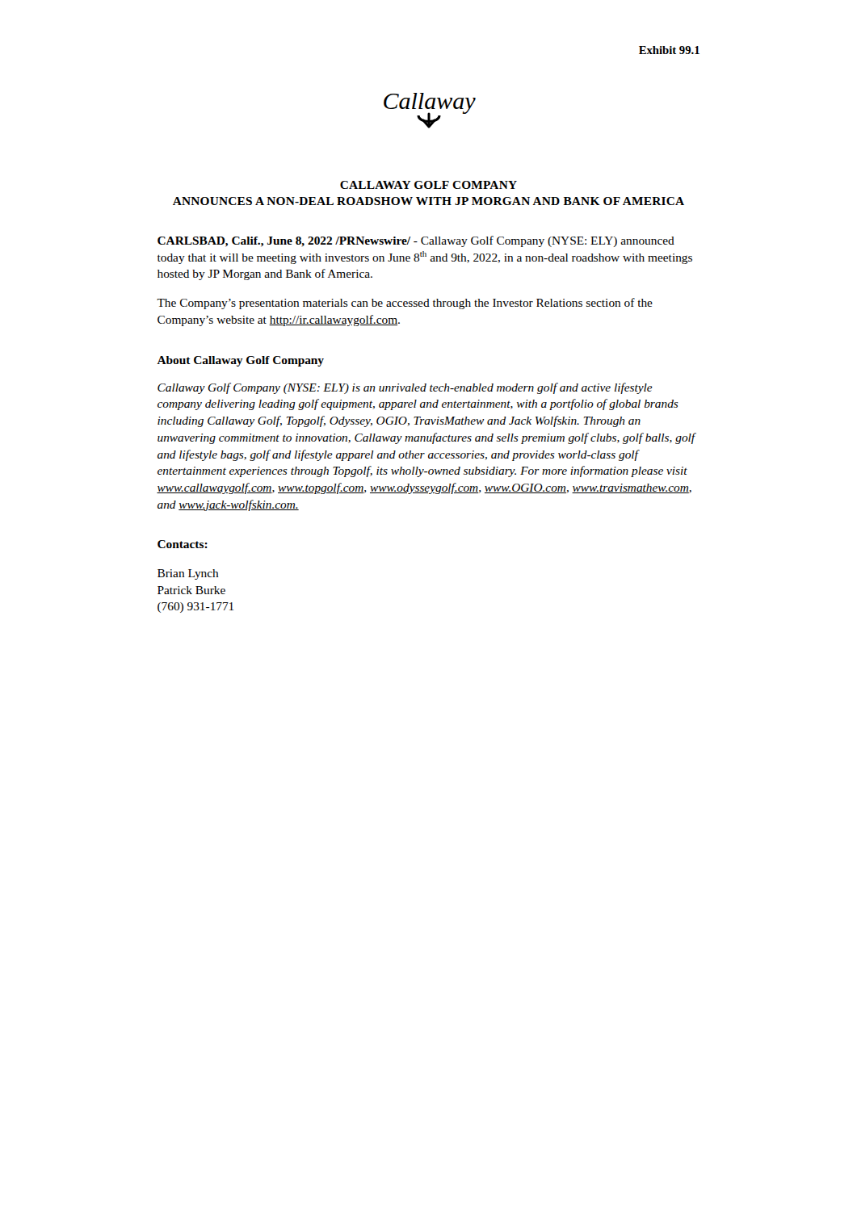Exhibit 99.1
Callaway
CALLAWAY GOLF COMPANY ANNOUNCES A NON-DEAL ROADSHOW WITH JP MORGAN AND BANK OF AMERICA
CARLSBAD, Calif., June 8, 2022 /PRNewswire/ - Callaway Golf Company (NYSE: ELY) announced today that it will be meeting with investors on June 8th and 9th, 2022, in a non-deal roadshow with meetings hosted by JP Morgan and Bank of America.
The Company’s presentation materials can be accessed through the Investor Relations section of the Company’s website at http://ir.callawaygolf.com.
About Callaway Golf Company
Callaway Golf Company (NYSE: ELY) is an unrivaled tech-enabled modern golf and active lifestyle company delivering leading golf equipment, apparel and entertainment, with a portfolio of global brands including Callaway Golf, Topgolf, Odyssey, OGIO, TravisMathew and Jack Wolfskin. Through an unwavering commitment to innovation, Callaway manufactures and sells premium golf clubs, golf balls, golf and lifestyle bags, golf and lifestyle apparel and other accessories, and provides world-class golf entertainment experiences through Topgolf, its wholly-owned subsidiary. For more information please visit www.callawaygolf.com, www.topgolf.com, www.odysseygolf.com, www.OGIO.com, www.travismathew.com, and www.jack-wolfskin.com.
Contacts:
Brian Lynch
Patrick Burke
(760) 931-1771